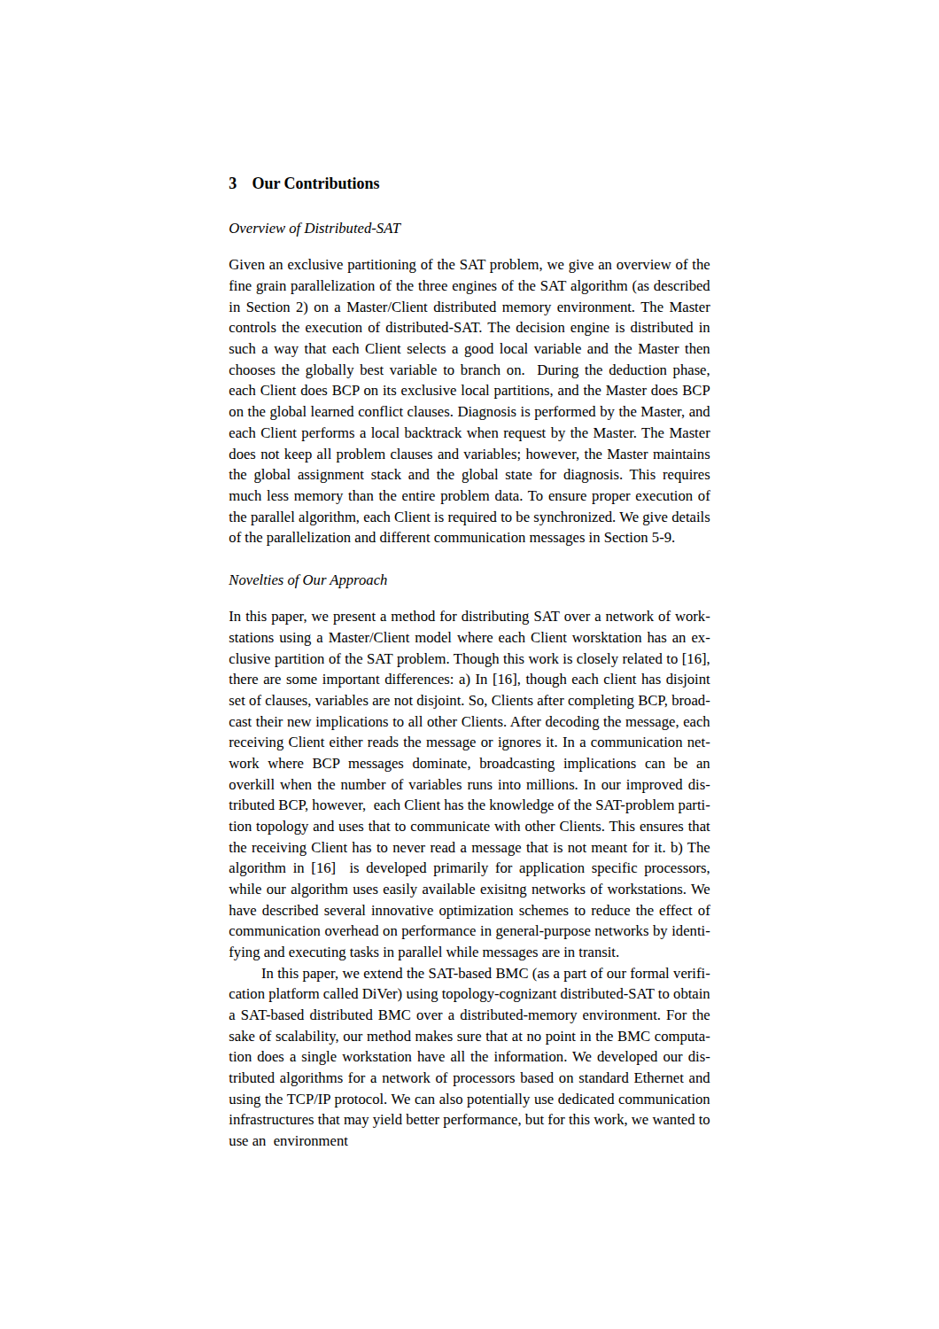3 Our Contributions
Overview of Distributed-SAT
Given an exclusive partitioning of the SAT problem, we give an overview of the fine grain parallelization of the three engines of the SAT algorithm (as described in Section 2) on a Master/Client distributed memory environment. The Master controls the execution of distributed-SAT. The decision engine is distributed in such a way that each Client selects a good local variable and the Master then chooses the globally best variable to branch on. During the deduction phase, each Client does BCP on its exclusive local partitions, and the Master does BCP on the global learned conflict clauses. Diagnosis is performed by the Master, and each Client performs a local backtrack when request by the Master. The Master does not keep all problem clauses and variables; however, the Master maintains the global assignment stack and the global state for diagnosis. This requires much less memory than the entire problem data. To ensure proper execution of the parallel algorithm, each Client is required to be synchronized. We give details of the parallelization and different communication messages in Section 5-9.
Novelties of Our Approach
In this paper, we present a method for distributing SAT over a network of workstations using a Master/Client model where each Client worsktation has an exclusive partition of the SAT problem. Though this work is closely related to [16], there are some important differences: a) In [16], though each client has disjoint set of clauses, variables are not disjoint. So, Clients after completing BCP, broadcast their new implications to all other Clients. After decoding the message, each receiving Client either reads the message or ignores it. In a communication network where BCP messages dominate, broadcasting implications can be an overkill when the number of variables runs into millions. In our improved distributed BCP, however, each Client has the knowledge of the SAT-problem partition topology and uses that to communicate with other Clients. This ensures that the receiving Client has to never read a message that is not meant for it. b) The algorithm in [16] is developed primarily for application specific processors, while our algorithm uses easily available exisitng networks of workstations. We have described several innovative optimization schemes to reduce the effect of communication overhead on performance in general-purpose networks by identifying and executing tasks in parallel while messages are in transit.
In this paper, we extend the SAT-based BMC (as a part of our formal verification platform called DiVer) using topology-cognizant distributed-SAT to obtain a SAT-based distributed BMC over a distributed-memory environment. For the sake of scalability, our method makes sure that at no point in the BMC computation does a single workstation have all the information. We developed our distributed algorithms for a network of processors based on standard Ethernet and using the TCP/IP protocol. We can also potentially use dedicated communication infrastructures that may yield better performance, but for this work, we wanted to use an environment